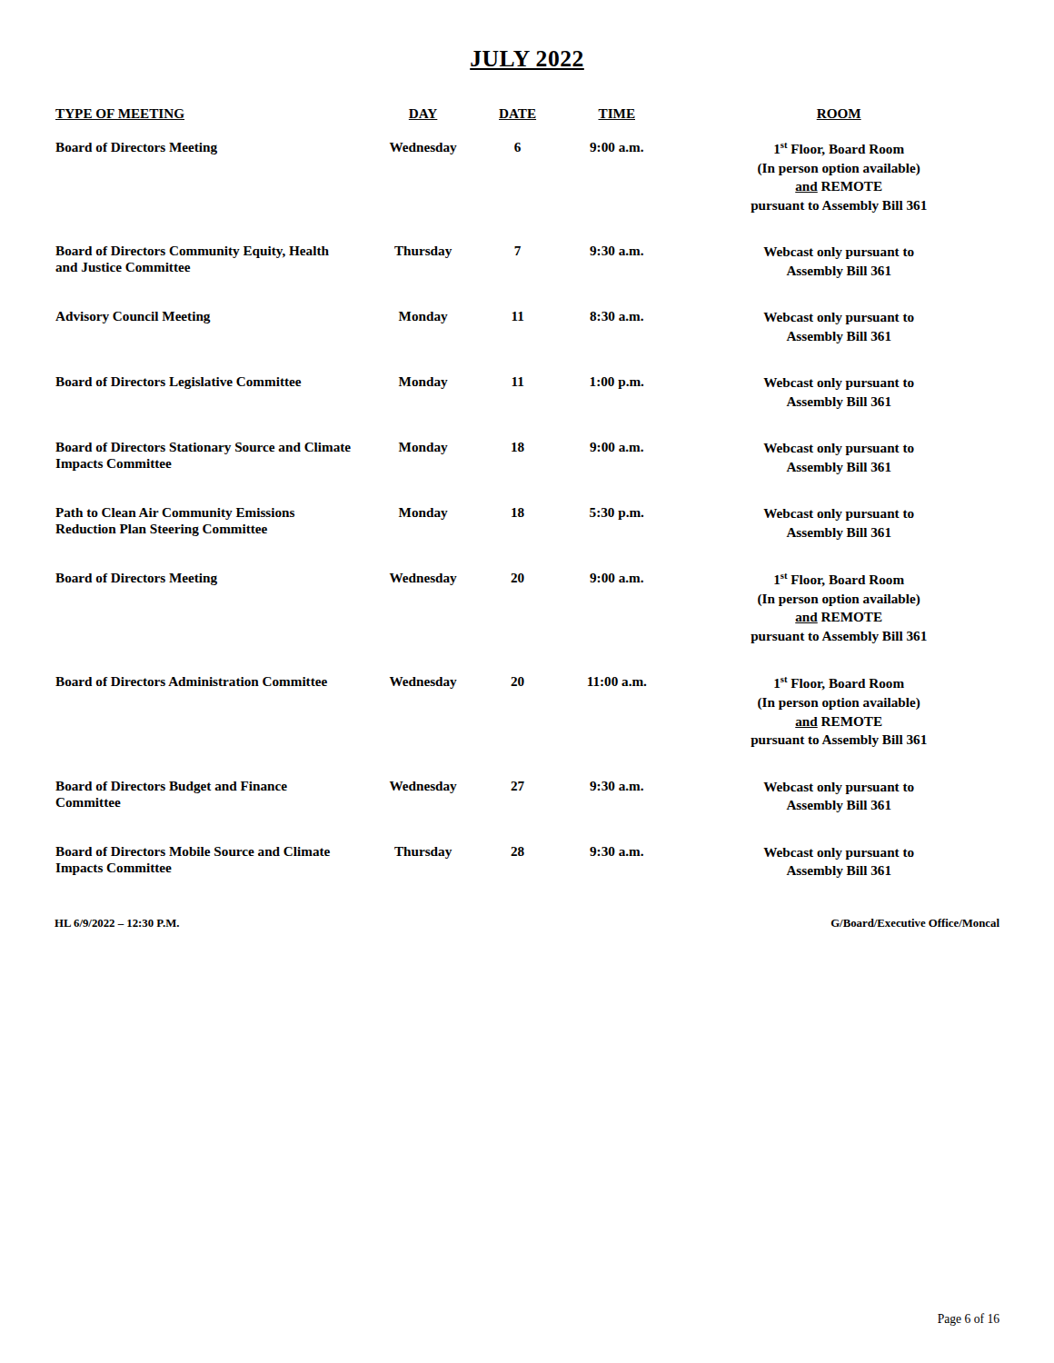JULY 2022
| TYPE OF MEETING | DAY | DATE | TIME | ROOM |
| --- | --- | --- | --- | --- |
| Board of Directors Meeting | Wednesday | 6 | 9:00 a.m. | 1 st Floor, Board Room (In person option available) and REMOTE pursuant to Assembly Bill 361 |
| Board of Directors Community Equity, Health and Justice Committee | Thursday | 7 | 9:30 a.m. | Webcast only pursuant to Assembly Bill 361 |
| Advisory Council Meeting | Monday | 11 | 8:30 a.m. | Webcast only pursuant to Assembly Bill 361 |
| Board of Directors Legislative Committee | Monday | 11 | 1:00 p.m. | Webcast only pursuant to Assembly Bill 361 |
| Board of Directors Stationary Source and Climate Impacts Committee | Monday | 18 | 9:00 a.m. | Webcast only pursuant to Assembly Bill 361 |
| Path to Clean Air Community Emissions Reduction Plan Steering Committee | Monday | 18 | 5:30 p.m. | Webcast only pursuant to Assembly Bill 361 |
| Board of Directors Meeting | Wednesday | 20 | 9:00 a.m. | 1 st Floor, Board Room (In person option available) and REMOTE pursuant to Assembly Bill 361 |
| Board of Directors Administration Committee | Wednesday | 20 | 11:00 a.m. | 1 st Floor, Board Room (In person option available) and REMOTE pursuant to Assembly Bill 361 |
| Board of Directors Budget and Finance Committee | Wednesday | 27 | 9:30 a.m. | Webcast only pursuant to Assembly Bill 361 |
| Board of Directors Mobile Source and Climate Impacts Committee | Thursday | 28 | 9:30 a.m. | Webcast only pursuant to Assembly Bill 361 |
HL 6/9/2022 – 12:30 P.M. G/Board/Executive Office/Moncal
Page 6 of 16